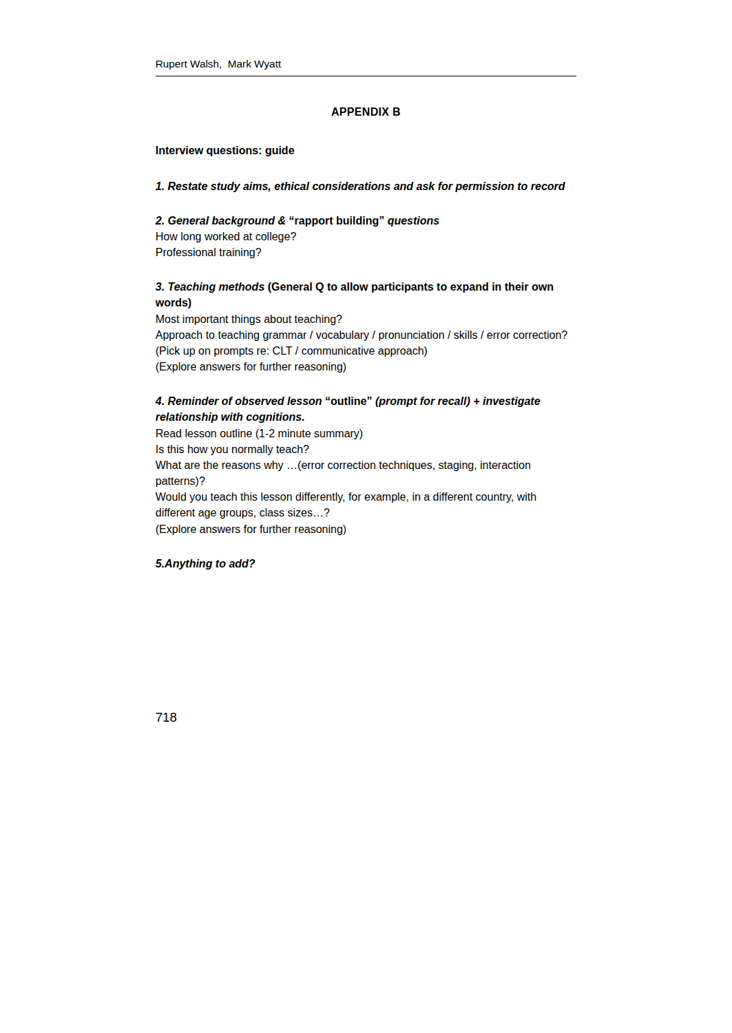Rupert Walsh, Mark Wyatt
APPENDIX B
Interview questions: guide
1. Restate study aims, ethical considerations and ask for permission to record
2. General background & “rapport building” questions
How long worked at college?
Professional training?
3. Teaching methods (General Q to allow participants to expand in their own words)
Most important things about teaching?
Approach to teaching grammar / vocabulary / pronunciation / skills / error correction?
(Pick up on prompts re: CLT / communicative approach)
(Explore answers for further reasoning)
4. Reminder of observed lesson “outline” (prompt for recall) + investigate relationship with cognitions.
Read lesson outline (1-2 minute summary)
Is this how you normally teach?
What are the reasons why …(error correction techniques, staging, interaction patterns)?
Would you teach this lesson differently, for example, in a different country, with different age groups, class sizes…?
(Explore answers for further reasoning)
5.Anything to add?
718